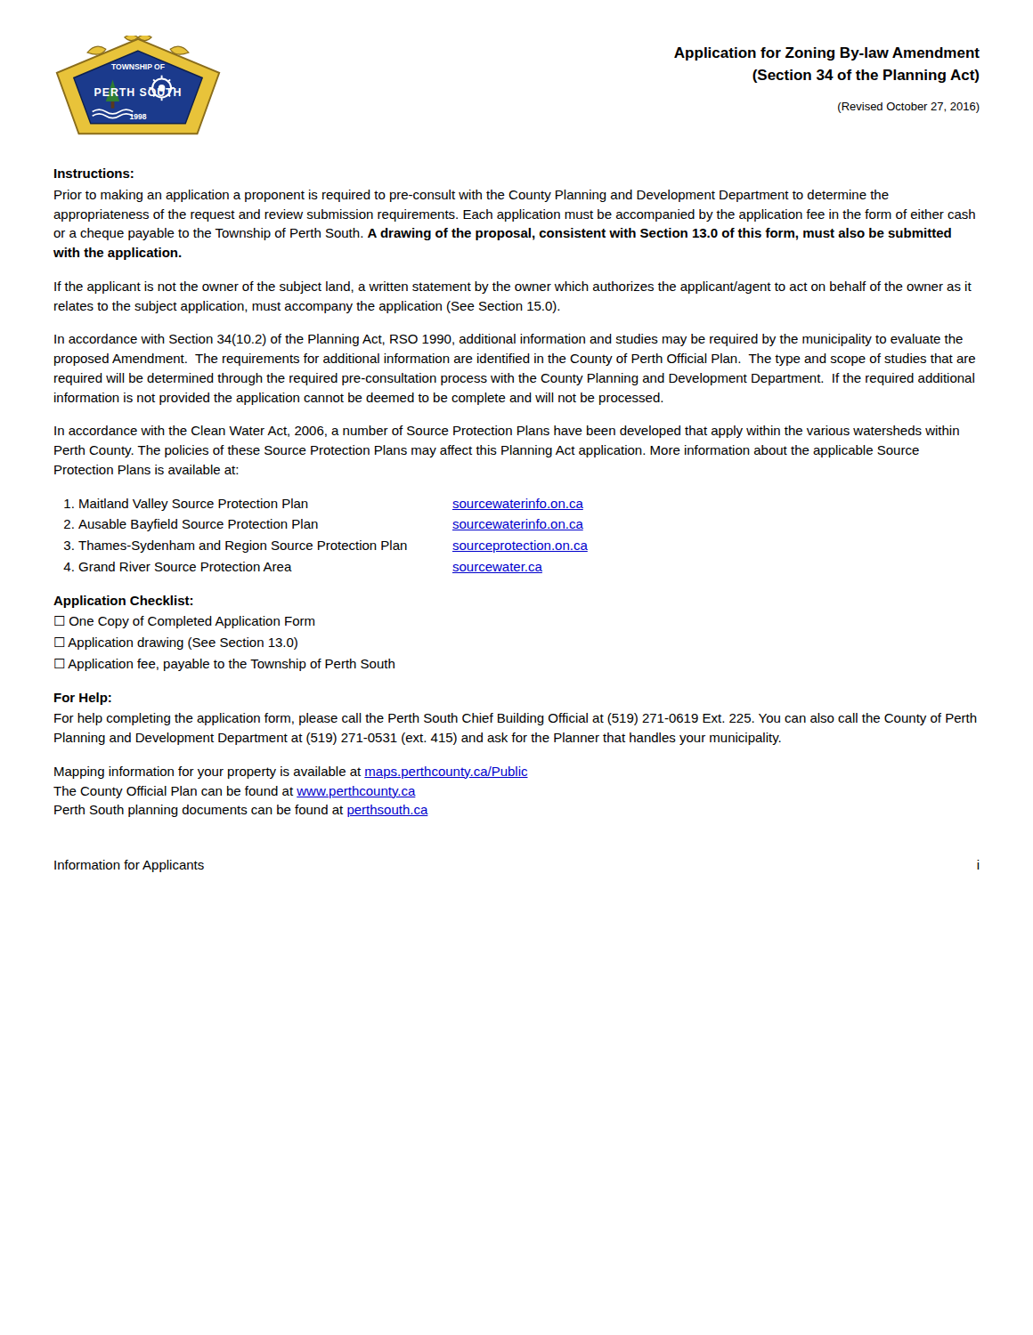TOWNSHIP OF PERTH SOUTH 1998
Application for Zoning By-law Amendment
(Section 34 of the Planning Act)
(Revised October 27, 2016)
Instructions:
Prior to making an application a proponent is required to pre-consult with the County Planning and Development Department to determine the appropriateness of the request and review submission requirements. Each application must be accompanied by the application fee in the form of either cash or a cheque payable to the Township of Perth South. A drawing of the proposal, consistent with Section 13.0 of this form, must also be submitted with the application.
If the applicant is not the owner of the subject land, a written statement by the owner which authorizes the applicant/agent to act on behalf of the owner as it relates to the subject application, must accompany the application (See Section 15.0).
In accordance with Section 34(10.2) of the Planning Act, RSO 1990, additional information and studies may be required by the municipality to evaluate the proposed Amendment. The requirements for additional information are identified in the County of Perth Official Plan. The type and scope of studies that are required will be determined through the required pre-consultation process with the County Planning and Development Department. If the required additional information is not provided the application cannot be deemed to be complete and will not be processed.
In accordance with the Clean Water Act, 2006, a number of Source Protection Plans have been developed that apply within the various watersheds within Perth County. The policies of these Source Protection Plans may affect this Planning Act application. More information about the applicable Source Protection Plans is available at:
Maitland Valley Source Protection Plan sourcewaterinfo.on.ca
Ausable Bayfield Source Protection Plan sourcewaterinfo.on.ca
Thames-Sydenham and Region Source Protection Plan sourceprotection.on.ca
Grand River Source Protection Area sourcewater.ca
Application Checklist:
☐ One Copy of Completed Application Form
☐ Application drawing (See Section 13.0)
☐ Application fee, payable to the Township of Perth South
For Help:
For help completing the application form, please call the Perth South Chief Building Official at (519) 271-0619 Ext. 225. You can also call the County of Perth Planning and Development Department at (519) 271-0531 (ext. 415) and ask for the Planner that handles your municipality.
Mapping information for your property is available at maps.perthcounty.ca/Public
The County Official Plan can be found at www.perthcounty.ca
Perth South planning documents can be found at perthsouth.ca
Information for Applicants i